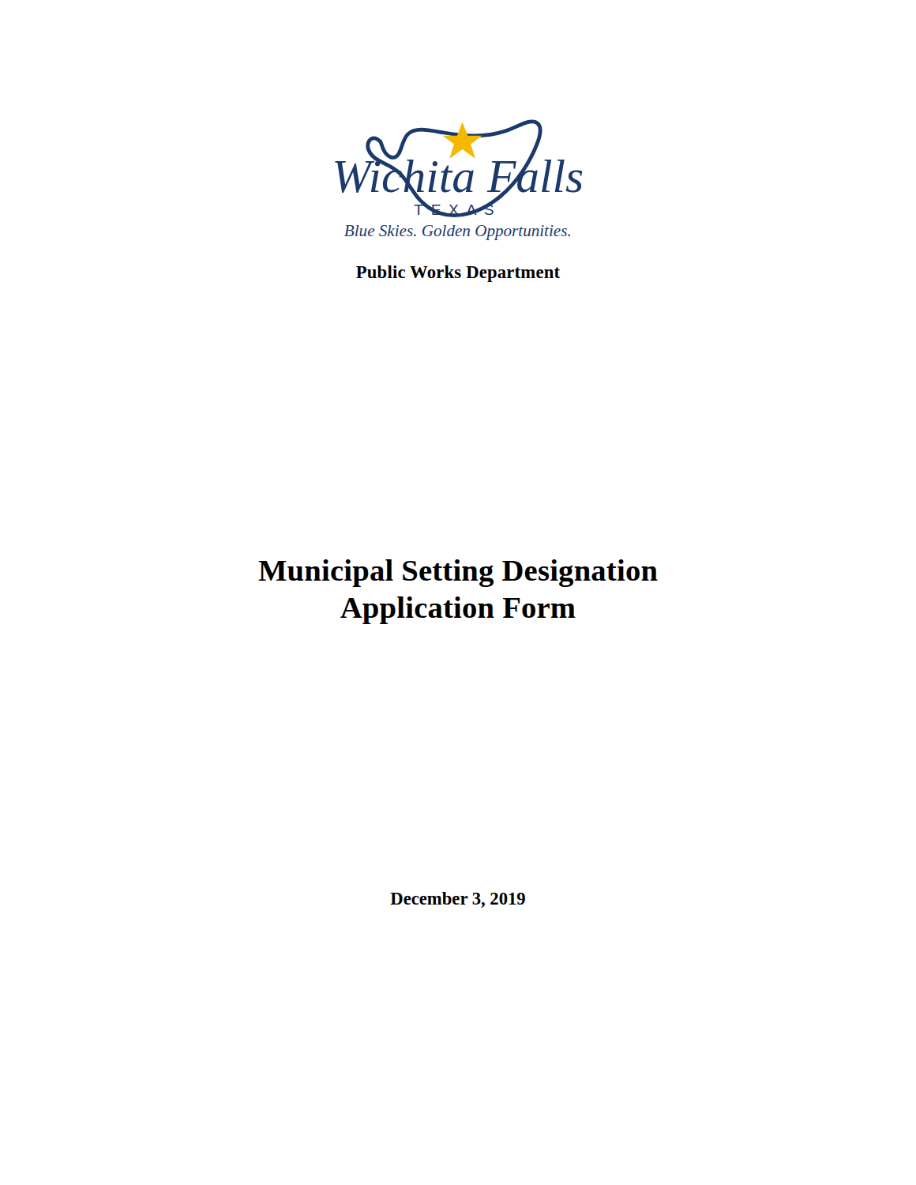Wichita Falls TEXAS Blue Skies. Golden Opportunities.
Public Works Department
Municipal Setting Designation
Application Form
December 3, 2019